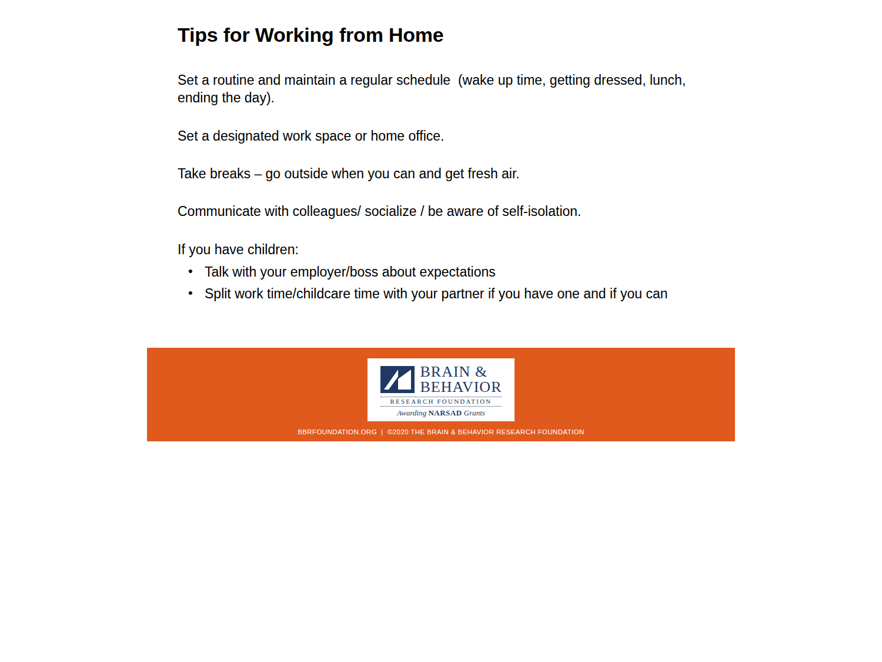Tips for Working from Home
Set a routine and maintain a regular schedule (wake up time, getting dressed, lunch, ending the day).
Set a designated work space or home office.
Take breaks – go outside when you can and get fresh air.
Communicate with colleagues/ socialize / be aware of self-isolation.
If you have children:
Talk with your employer/boss about expectations
Split work time/childcare time with your partner if you have one and if you can
BRAIN & BEHAVIOR
RESEARCH FOUNDATION
Awarding NARSAD Grants
BBRFOUNDATION.ORG | ©2020 THE BRAIN & BEHAVIOR RESEARCH FOUNDATION